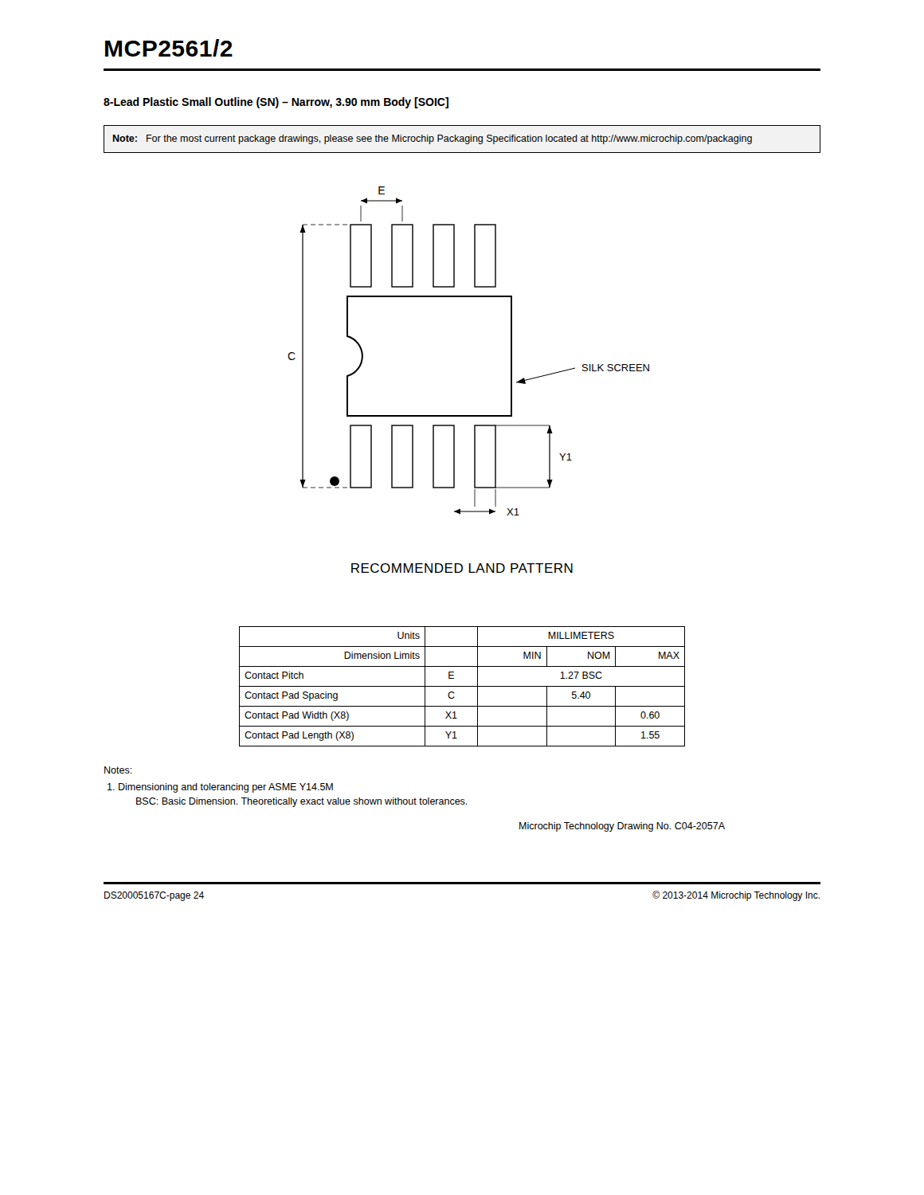MCP2561/2
8-Lead Plastic Small Outline (SN) – Narrow, 3.90 mm Body [SOIC]
Note:
For the most current package drawings, please see the Microchip Packaging Specification located at http://www.microchip.com/packaging
E C SILK SCREEN Y1 X1
RECOMMENDED LAND PATTERN
| Units | | MILLIMETERS |
| Dimension Limits | | MIN | NOM | MAX |
| Contact Pitch | E | 1.27 BSC |
| Contact Pad Spacing | C | | 5.40 | |
| Contact Pad Width (X8) | X1 | | | 0.60 |
| Contact Pad Length (X8) | Y1 | | | 1.55 |
Notes:
Dimensioning and tolerancing per ASME Y14.5M
BSC: Basic Dimension. Theoretically exact value shown without tolerances.
Microchip Technology Drawing No. C04-2057A
DS20005167C-page 24
© 2013-2014 Microchip Technology Inc.